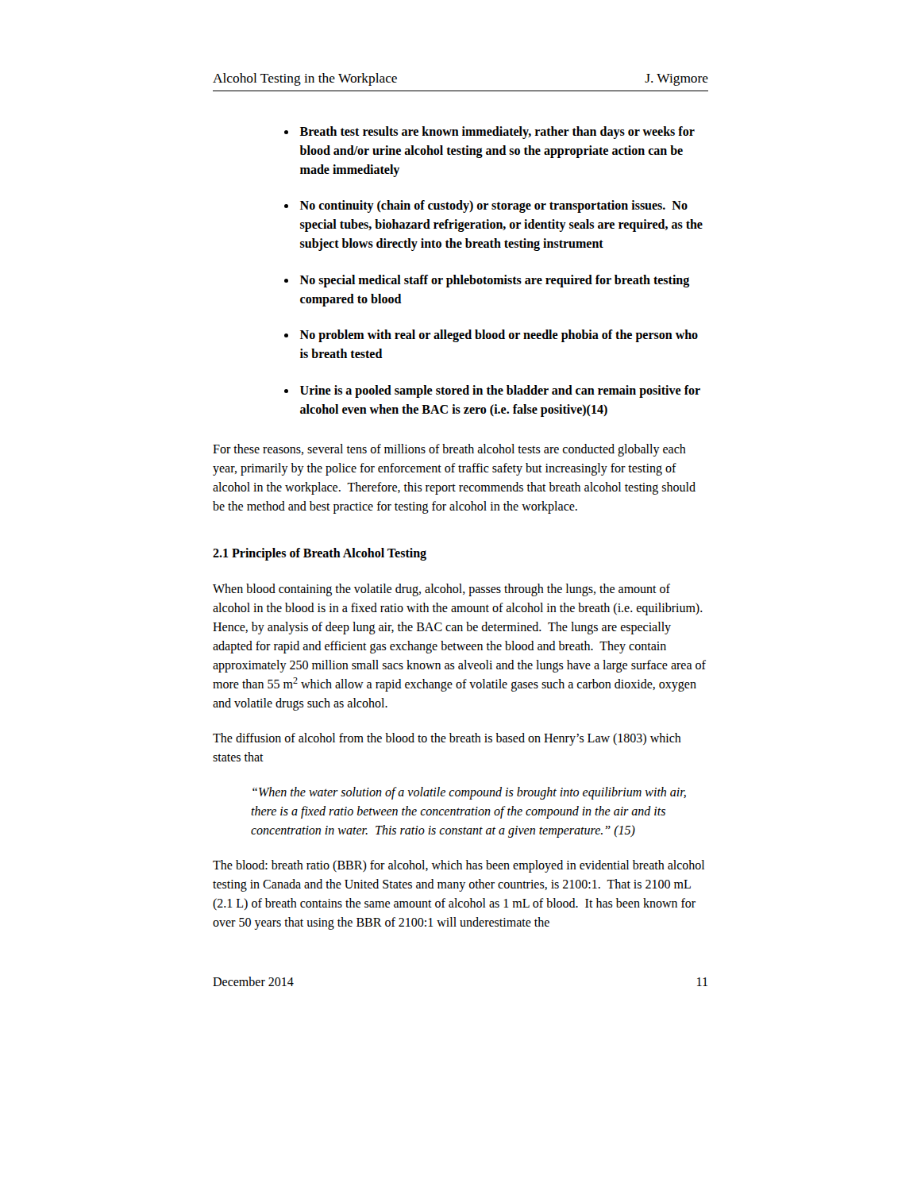Alcohol Testing in the Workplace J. Wigmore
Breath test results are known immediately, rather than days or weeks for blood and/or urine alcohol testing and so the appropriate action can be made immediately
No continuity (chain of custody) or storage or transportation issues. No special tubes, biohazard refrigeration, or identity seals are required, as the subject blows directly into the breath testing instrument
No special medical staff or phlebotomists are required for breath testing compared to blood
No problem with real or alleged blood or needle phobia of the person who is breath tested
Urine is a pooled sample stored in the bladder and can remain positive for alcohol even when the BAC is zero (i.e. false positive)(14)
For these reasons, several tens of millions of breath alcohol tests are conducted globally each year, primarily by the police for enforcement of traffic safety but increasingly for testing of alcohol in the workplace. Therefore, this report recommends that breath alcohol testing should be the method and best practice for testing for alcohol in the workplace.
2.1 Principles of Breath Alcohol Testing
When blood containing the volatile drug, alcohol, passes through the lungs, the amount of alcohol in the blood is in a fixed ratio with the amount of alcohol in the breath (i.e. equilibrium). Hence, by analysis of deep lung air, the BAC can be determined. The lungs are especially adapted for rapid and efficient gas exchange between the blood and breath. They contain approximately 250 million small sacs known as alveoli and the lungs have a large surface area of more than 55 m2 which allow a rapid exchange of volatile gases such a carbon dioxide, oxygen and volatile drugs such as alcohol.
The diffusion of alcohol from the blood to the breath is based on Henry’s Law (1803) which states that
“When the water solution of a volatile compound is brought into equilibrium with air, there is a fixed ratio between the concentration of the compound in the air and its concentration in water. This ratio is constant at a given temperature.” (15)
The blood: breath ratio (BBR) for alcohol, which has been employed in evidential breath alcohol testing in Canada and the United States and many other countries, is 2100:1. That is 2100 mL (2.1 L) of breath contains the same amount of alcohol as 1 mL of blood. It has been known for over 50 years that using the BBR of 2100:1 will underestimate the
December 2014 11